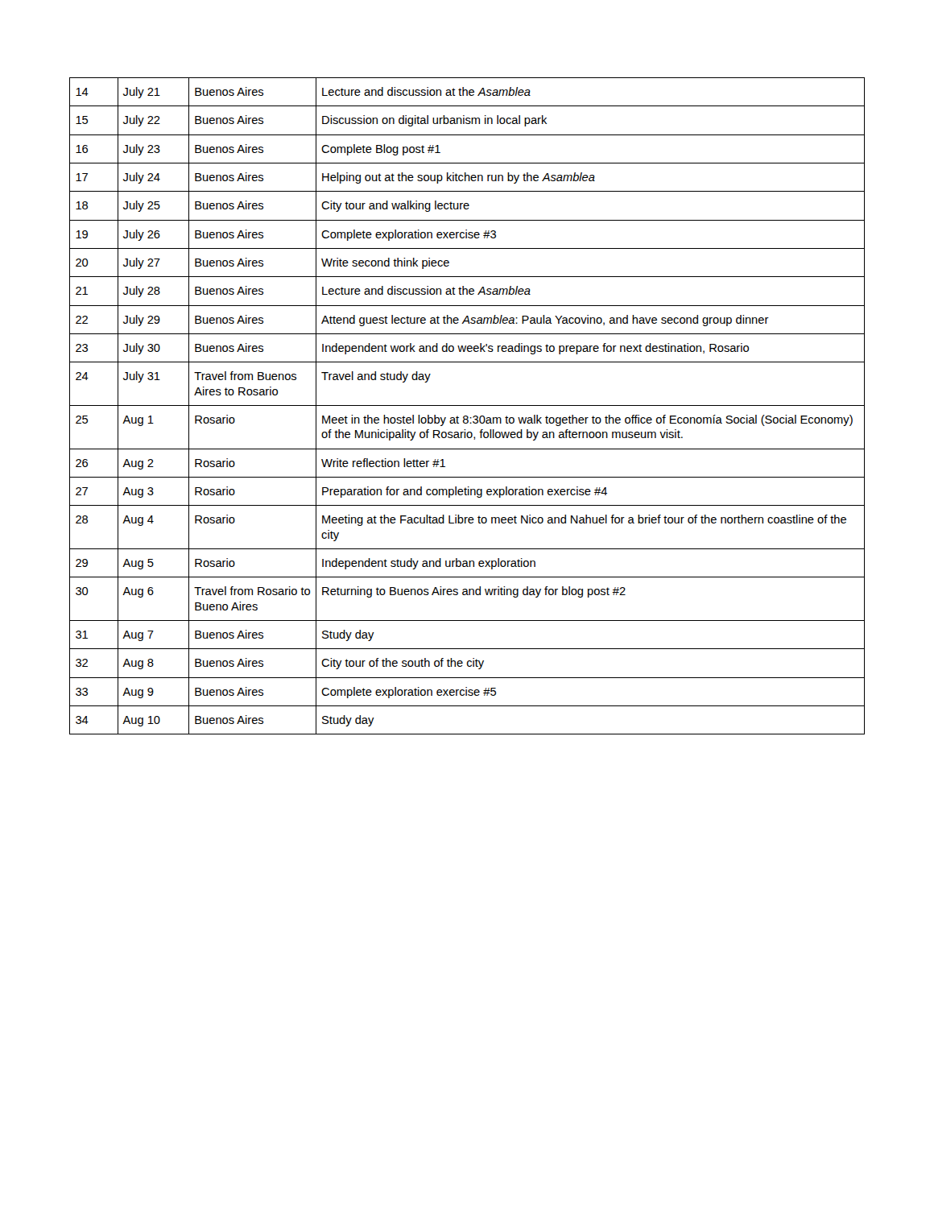| 14 | July 21 | Buenos Aires | Lecture and discussion at the Asamblea |
| 15 | July 22 | Buenos Aires | Discussion on digital urbanism in local park |
| 16 | July 23 | Buenos Aires | Complete Blog post #1 |
| 17 | July 24 | Buenos Aires | Helping out at the soup kitchen run by the Asamblea |
| 18 | July 25 | Buenos Aires | City tour and walking lecture |
| 19 | July 26 | Buenos Aires | Complete exploration exercise #3 |
| 20 | July 27 | Buenos Aires | Write second think piece |
| 21 | July 28 | Buenos Aires | Lecture and discussion at the Asamblea |
| 22 | July 29 | Buenos Aires | Attend guest lecture at the Asamblea : Paula Yacovino, and have second group dinner |
| 23 | July 30 | Buenos Aires | Independent work and do week's readings to prepare for next destination, Rosario |
| 24 | July 31 | Travel from Buenos Aires to Rosario | Travel and study day |
| 25 | Aug 1 | Rosario | Meet in the hostel lobby at 8:30am to walk together to the office of Economía Social (Social Economy) of the Municipality of Rosario, followed by an afternoon museum visit. |
| 26 | Aug 2 | Rosario | Write reflection letter #1 |
| 27 | Aug 3 | Rosario | Preparation for and completing exploration exercise #4 |
| 28 | Aug 4 | Rosario | Meeting at the Facultad Libre to meet Nico and Nahuel for a brief tour of the northern coastline of the city |
| 29 | Aug 5 | Rosario | Independent study and urban exploration |
| 30 | Aug 6 | Travel from Rosario to Bueno Aires | Returning to Buenos Aires and writing day for blog post #2 |
| 31 | Aug 7 | Buenos Aires | Study day |
| 32 | Aug 8 | Buenos Aires | City tour of the south of the city |
| 33 | Aug 9 | Buenos Aires | Complete exploration exercise #5 |
| 34 | Aug 10 | Buenos Aires | Study day |